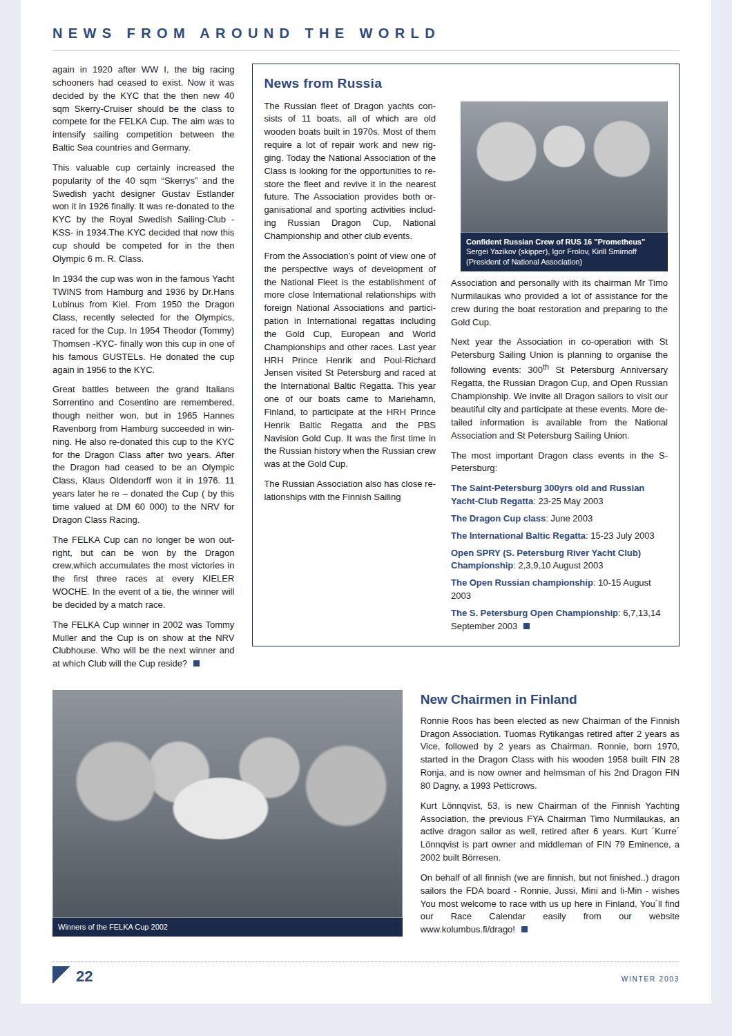News from around the world
again in 1920 after WW I, the big racing schooners had ceased to exist. Now it was decided by the KYC that the then new 40 sqm Skerry-Cruiser should be the class to compete for the FELKA Cup. The aim was to intensify sailing competition between the Baltic Sea countries and Germany.
This valuable cup certainly increased the popularity of the 40 sqm “Skerrys” and the Swedish yacht designer Gustav Estlander won it in 1926 finally. It was re-donated to the KYC by the Royal Swedish Sailing-Club -KSS- in 1934.The KYC decided that now this cup should be competed for in the then Olympic 6 m. R. Class.
In 1934 the cup was won in the famous Yacht TWINS from Hamburg and 1936 by Dr.Hans Lubinus from Kiel. From 1950 the Dragon Class, recently selected for the Olympics, raced for the Cup. In 1954 Theodor (Tommy) Thomsen -KYC- finally won this cup in one of his famous GUSTELs. He donated the cup again in 1956 to the KYC.
Great battles between the grand Italians Sorrentino and Cosentino are remembered, though neither won, but in 1965 Hannes Ravenborg from Hamburg succeeded in winning. He also re-donated this cup to the KYC for the Dragon Class after two years. After the Dragon had ceased to be an Olympic Class, Klaus Oldendorff won it in 1976. 11 years later he re – donated the Cup ( by this time valued at DM 60 000) to the NRV for Dragon Class Racing.
The FELKA Cup can no longer be won outright, but can be won by the Dragon crew,which accumulates the most victories in the first three races at every KIELER WOCHE. In the event of a tie, the winner will be decided by a match race.
The FELKA Cup winner in 2002 was Tommy Muller and the Cup is on show at the NRV Clubhouse. Who will be the next winner and at which Club will the Cup reside?
News from Russia
The Russian fleet of Dragon yachts consists of 11 boats, all of which are old wooden boats built in 1970s. Most of them require a lot of repair work and new rigging. Today the National Association of the Class is looking for the opportunities to restore the fleet and revive it in the nearest future. The Association provides both organisational and sporting activities including Russian Dragon Cup, National Championship and other club events.
From the Association’s point of view one of the perspective ways of development of the National Fleet is the establishment of more close International relationships with foreign National Associations and participation in International regattas including the Gold Cup, European and World Championships and other races. Last year HRH Prince Henrik and Poul-Richard Jensen visited St Petersburg and raced at the International Baltic Regatta. This year one of our boats came to Mariehamn, Finland, to participate at the HRH Prince Henrik Baltic Regatta and the PBS Navision Gold Cup. It was the first time in the Russian history when the Russian crew was at the Gold Cup.
The Russian Association also has close relationships with the Finnish Sailing
Confident Russian Crew of RUS 16 "Prometheus"
Sergei Yazikov (skipper), Igor Frolov, Kirill Smirnoff (President of National Association)
Association and personally with its chairman Mr Timo Nurmilaukas who provided a lot of assistance for the crew during the boat restoration and preparing to the Gold Cup.
Next year the Association in co-operation with St Petersburg Sailing Union is planning to organise the following events: 300th St Petersburg Anniversary Regatta, the Russian Dragon Cup, and Open Russian Championship. We invite all Dragon sailors to visit our beautiful city and participate at these events. More detailed information is available from the National Association and St Petersburg Sailing Union.
The most important Dragon class events in the S-Petersburg:
The Saint-Petersburg 300yrs old and Russian Yacht-Club Regatta: 23-25 May 2003
The Dragon Cup class: June 2003
The International Baltic Regatta: 15-23 July 2003
Open SPRY (S. Petersburg River Yacht Club) Championship: 2,3,9,10 August 2003
The Open Russian championship: 10-15 August 2003
The S. Petersburg Open Championship: 6,7,13,14 September 2003
Winners of the FELKA Cup 2002
New Chairmen in Finland
Ronnie Roos has been elected as new Chairman of the Finnish Dragon Association. Tuomas Rytikangas retired after 2 years as Vice, followed by 2 years as Chairman. Ronnie, born 1970, started in the Dragon Class with his wooden 1958 built FIN 28 Ronja, and is now owner and helmsman of his 2nd Dragon FIN 80 Dagny, a 1993 Petticrows.
Kurt Lönnqvist, 53, is new Chairman of the Finnish Yachting Association, the previous FYA Chairman Timo Nurmilaukas, an active dragon sailor as well, retired after 6 years. Kurt ´Kurre´ Lönnqvist is part owner and middleman of FIN 79 Eminence, a 2002 built Börresen.
On behalf of all finnish (we are finnish, but not finished..) dragon sailors the FDA board - Ronnie, Jussi, Mini and Ii-Min - wishes You most welcome to race with us up here in Finland, You´ll find our Race Calendar easily from our website www.kolumbus.fi/drago!
22
WINTER 2003